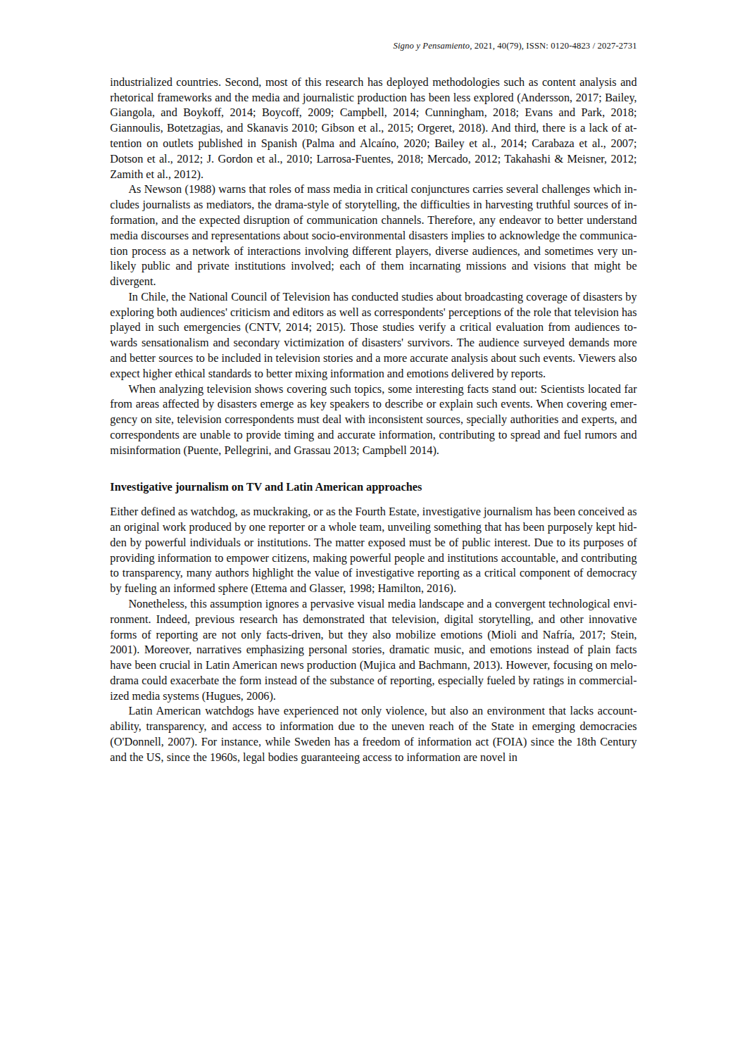Signo y Pensamiento, 2021, 40(79), ISSN: 0120-4823 / 2027-2731
industrialized countries. Second, most of this research has deployed methodologies such as content analysis and rhetorical frameworks and the media and journalistic production has been less explored (Andersson, 2017; Bailey, Giangola, and Boykoff, 2014; Boycoff, 2009; Campbell, 2014; Cunningham, 2018; Evans and Park, 2018; Giannoulis, Botetzagias, and Skanavis 2010; Gibson et al., 2015; Orgeret, 2018). And third, there is a lack of attention on outlets published in Spanish (Palma and Alcaíno, 2020; Bailey et al., 2014; Carabaza et al., 2007; Dotson et al., 2012; J. Gordon et al., 2010; Larrosa-Fuentes, 2018; Mercado, 2012; Takahashi & Meisner, 2012; Zamith et al., 2012).
As Newson (1988) warns that roles of mass media in critical conjunctures carries several challenges which includes journalists as mediators, the drama-style of storytelling, the difficulties in harvesting truthful sources of information, and the expected disruption of communication channels. Therefore, any endeavor to better understand media discourses and representations about socio-environmental disasters implies to acknowledge the communication process as a network of interactions involving different players, diverse audiences, and sometimes very unlikely public and private institutions involved; each of them incarnating missions and visions that might be divergent.
In Chile, the National Council of Television has conducted studies about broadcasting coverage of disasters by exploring both audiences' criticism and editors as well as correspondents' perceptions of the role that television has played in such emergencies (CNTV, 2014; 2015). Those studies verify a critical evaluation from audiences towards sensationalism and secondary victimization of disasters' survivors. The audience surveyed demands more and better sources to be included in television stories and a more accurate analysis about such events. Viewers also expect higher ethical standards to better mixing information and emotions delivered by reports.
When analyzing television shows covering such topics, some interesting facts stand out: Scientists located far from areas affected by disasters emerge as key speakers to describe or explain such events. When covering emergency on site, television correspondents must deal with inconsistent sources, specially authorities and experts, and correspondents are unable to provide timing and accurate information, contributing to spread and fuel rumors and misinformation (Puente, Pellegrini, and Grassau 2013; Campbell 2014).
Investigative journalism on TV and Latin American approaches
Either defined as watchdog, as muckraking, or as the Fourth Estate, investigative journalism has been conceived as an original work produced by one reporter or a whole team, unveiling something that has been purposely kept hidden by powerful individuals or institutions. The matter exposed must be of public interest. Due to its purposes of providing information to empower citizens, making powerful people and institutions accountable, and contributing to transparency, many authors highlight the value of investigative reporting as a critical component of democracy by fueling an informed sphere (Ettema and Glasser, 1998; Hamilton, 2016).
Nonetheless, this assumption ignores a pervasive visual media landscape and a convergent technological environment. Indeed, previous research has demonstrated that television, digital storytelling, and other innovative forms of reporting are not only facts-driven, but they also mobilize emotions (Mioli and Nafría, 2017; Stein, 2001). Moreover, narratives emphasizing personal stories, dramatic music, and emotions instead of plain facts have been crucial in Latin American news production (Mujica and Bachmann, 2013). However, focusing on melodrama could exacerbate the form instead of the substance of reporting, especially fueled by ratings in commercialized media systems (Hugues, 2006).
Latin American watchdogs have experienced not only violence, but also an environment that lacks accountability, transparency, and access to information due to the uneven reach of the State in emerging democracies (O'Donnell, 2007). For instance, while Sweden has a freedom of information act (FOIA) since the 18th Century and the US, since the 1960s, legal bodies guaranteeing access to information are novel in